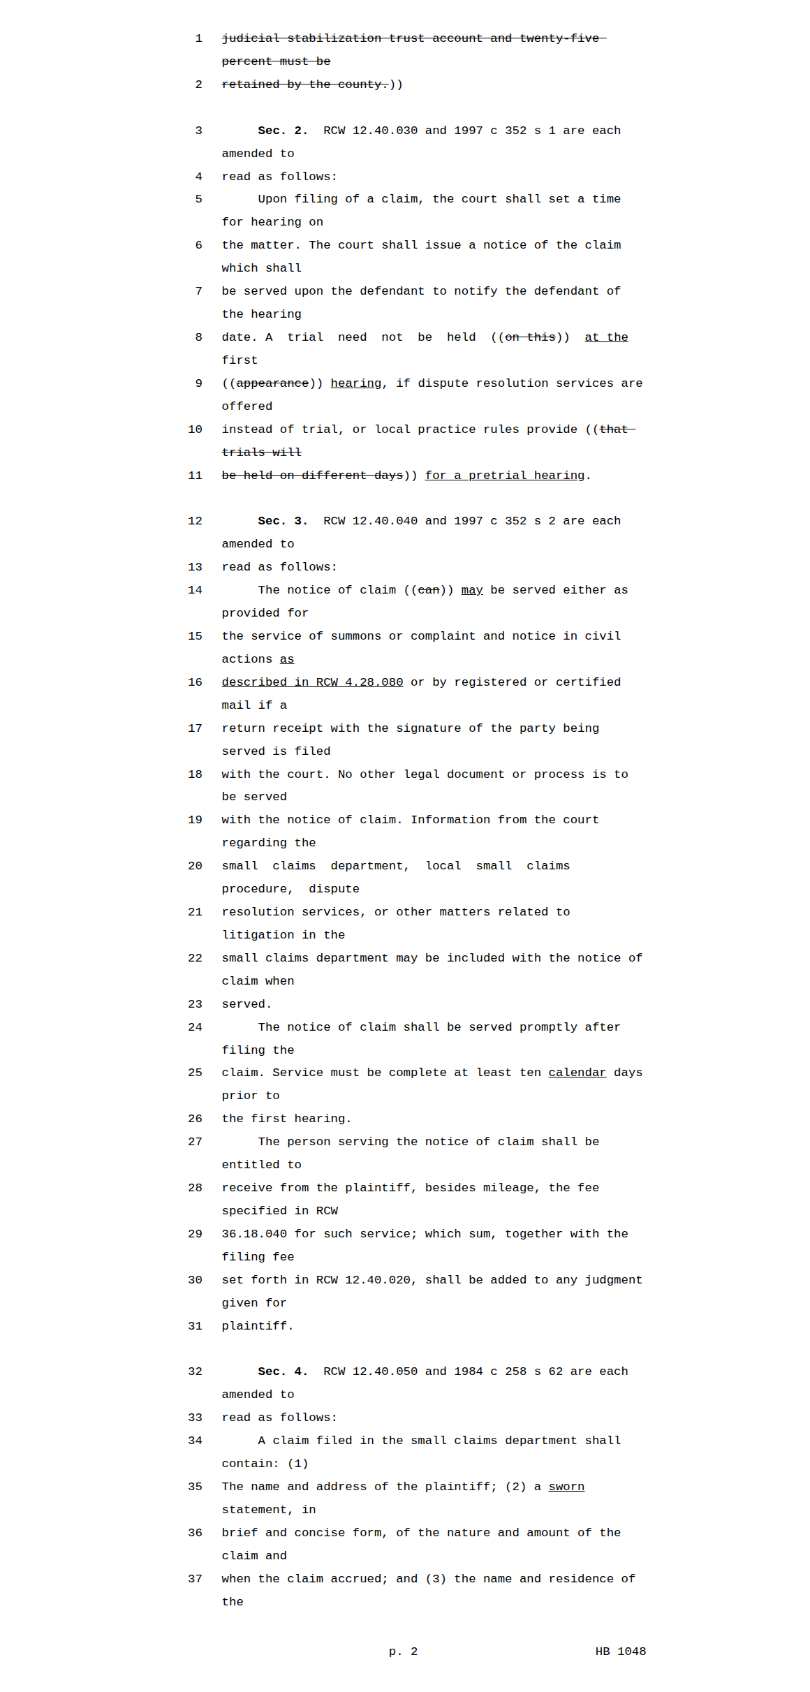1 judicial stabilization trust account and twenty-five percent must be
2 retained by the county.))
3 Sec. 2. RCW 12.40.030 and 1997 c 352 s 1 are each amended to
4 read as follows:
5 Upon filing of a claim, the court shall set a time for hearing on
6 the matter. The court shall issue a notice of the claim which shall
7 be served upon the defendant to notify the defendant of the hearing
8 date. A trial need not be held ((on this)) at the first
9((appearance)) hearing, if dispute resolution services are offered
10 instead of trial, or local practice rules provide ((that trials will
11 be held on different days)) for a pretrial hearing.
12 Sec. 3. RCW 12.40.040 and 1997 c 352 s 2 are each amended to
13 read as follows:
14 The notice of claim ((can)) may be served either as provided for
15 the service of summons or complaint and notice in civil actions as
16 described in RCW 4.28.080 or by registered or certified mail if a
17 return receipt with the signature of the party being served is filed
18 with the court. No other legal document or process is to be served
19 with the notice of claim. Information from the court regarding the
20 small claims department, local small claims procedure, dispute
21 resolution services, or other matters related to litigation in the
22 small claims department may be included with the notice of claim when
23 served.
24 The notice of claim shall be served promptly after filing the
25 claim. Service must be complete at least ten calendar days prior to
26 the first hearing.
27 The person serving the notice of claim shall be entitled to
28 receive from the plaintiff, besides mileage, the fee specified in RCW
2936.18.040 for such service; which sum, together with the filing fee
30 set forth in RCW 12.40.020, shall be added to any judgment given for
31 plaintiff.
32 Sec. 4. RCW 12.40.050 and 1984 c 258 s 62 are each amended to
33 read as follows:
34 A claim filed in the small claims department shall contain: (1)
35 The name and address of the plaintiff; (2) a sworn statement, in
36 brief and concise form, of the nature and amount of the claim and
37 when the claim accrued; and (3) the name and residence of the
p. 2 HB 1048